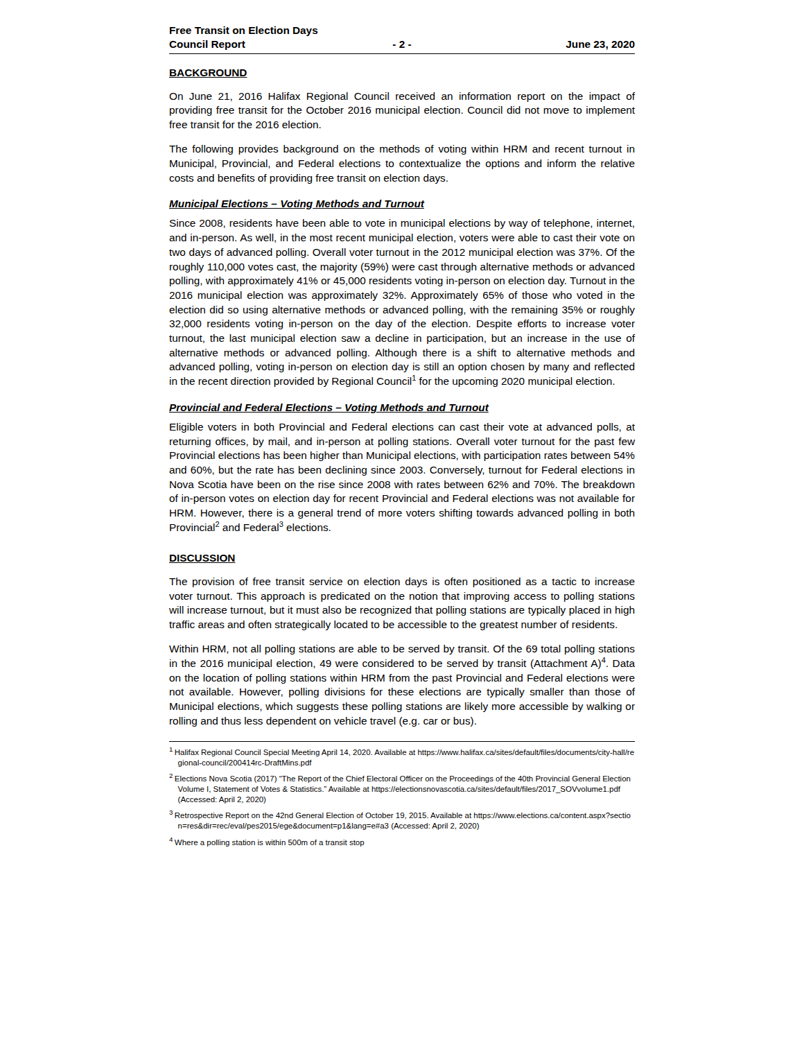Free Transit on Election Days Council Report
- 2 -
June 23, 2020
BACKGROUND
On June 21, 2016 Halifax Regional Council received an information report on the impact of providing free transit for the October 2016 municipal election. Council did not move to implement free transit for the 2016 election.
The following provides background on the methods of voting within HRM and recent turnout in Municipal, Provincial, and Federal elections to contextualize the options and inform the relative costs and benefits of providing free transit on election days.
Municipal Elections – Voting Methods and Turnout
Since 2008, residents have been able to vote in municipal elections by way of telephone, internet, and in-person. As well, in the most recent municipal election, voters were able to cast their vote on two days of advanced polling. Overall voter turnout in the 2012 municipal election was 37%. Of the roughly 110,000 votes cast, the majority (59%) were cast through alternative methods or advanced polling, with approximately 41% or 45,000 residents voting in-person on election day. Turnout in the 2016 municipal election was approximately 32%. Approximately 65% of those who voted in the election did so using alternative methods or advanced polling, with the remaining 35% or roughly 32,000 residents voting in-person on the day of the election. Despite efforts to increase voter turnout, the last municipal election saw a decline in participation, but an increase in the use of alternative methods or advanced polling. Although there is a shift to alternative methods and advanced polling, voting in-person on election day is still an option chosen by many and reflected in the recent direction provided by Regional Council1 for the upcoming 2020 municipal election.
Provincial and Federal Elections – Voting Methods and Turnout
Eligible voters in both Provincial and Federal elections can cast their vote at advanced polls, at returning offices, by mail, and in-person at polling stations. Overall voter turnout for the past few Provincial elections has been higher than Municipal elections, with participation rates between 54% and 60%, but the rate has been declining since 2003. Conversely, turnout for Federal elections in Nova Scotia have been on the rise since 2008 with rates between 62% and 70%. The breakdown of in-person votes on election day for recent Provincial and Federal elections was not available for HRM. However, there is a general trend of more voters shifting towards advanced polling in both Provincial2 and Federal3 elections.
DISCUSSION
The provision of free transit service on election days is often positioned as a tactic to increase voter turnout. This approach is predicated on the notion that improving access to polling stations will increase turnout, but it must also be recognized that polling stations are typically placed in high traffic areas and often strategically located to be accessible to the greatest number of residents.
Within HRM, not all polling stations are able to be served by transit. Of the 69 total polling stations in the 2016 municipal election, 49 were considered to be served by transit (Attachment A)4. Data on the location of polling stations within HRM from the past Provincial and Federal elections were not available. However, polling divisions for these elections are typically smaller than those of Municipal elections, which suggests these polling stations are likely more accessible by walking or rolling and thus less dependent on vehicle travel (e.g. car or bus).
1 Halifax Regional Council Special Meeting April 14, 2020. Available at https://www.halifax.ca/sites/default/files/documents/city-hall/regional-council/200414rc-DraftMins.pdf
2 Elections Nova Scotia (2017) “The Report of the Chief Electoral Officer on the Proceedings of the 40th Provincial General Election Volume I, Statement of Votes & Statistics.” Available at https://electionsnovascotia.ca/sites/default/files/2017_SOVvolume1.pdf (Accessed: April 2, 2020)
3 Retrospective Report on the 42nd General Election of October 19, 2015. Available at https://www.elections.ca/content.aspx?section=res&dir=rec/eval/pes2015/ege&document=p1&lang=e#a3 (Accessed: April 2, 2020)
4 Where a polling station is within 500m of a transit stop